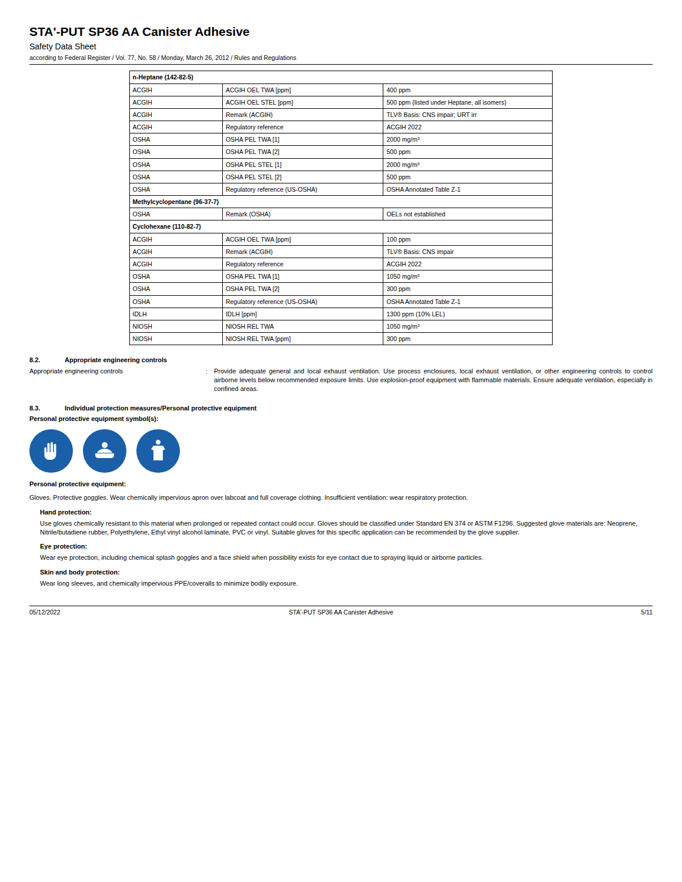STA'-PUT SP36 AA Canister Adhesive
Safety Data Sheet
according to Federal Register / Vol. 77, No. 58 / Monday, March 26, 2012 / Rules and Regulations
| n-Heptane (142-82-5) |
| ACGIH | ACGIH OEL TWA [ppm] | 400 ppm |
| ACGIH | ACGIH OEL STEL [ppm] | 500 ppm (listed under Heptane, all isomers) |
| ACGIH | Remark (ACGIH) | TLV® Basis: CNS impair; URT irr |
| ACGIH | Regulatory reference | ACGIH 2022 |
| OSHA | OSHA PEL TWA [1] | 2000 mg/m³ |
| OSHA | OSHA PEL TWA [2] | 500 ppm |
| OSHA | OSHA PEL STEL [1] | 2000 mg/m³ |
| OSHA | OSHA PEL STEL [2] | 500 ppm |
| OSHA | Regulatory reference (US-OSHA) | OSHA Annotated Table Z-1 |
| Methylcyclopentane (96-37-7) |
| OSHA | Remark (OSHA) | OELs not established |
| Cyclohexane (110-82-7) |
| ACGIH | ACGIH OEL TWA [ppm] | 100 ppm |
| ACGIH | Remark (ACGIH) | TLV® Basis: CNS impair |
| ACGIH | Regulatory reference | ACGIH 2022 |
| OSHA | OSHA PEL TWA [1] | 1050 mg/m³ |
| OSHA | OSHA PEL TWA [2] | 300 ppm |
| OSHA | Regulatory reference (US-OSHA) | OSHA Annotated Table Z-1 |
| IDLH | IDLH [ppm] | 1300 ppm (10% LEL) |
| NIOSH | NIOSH REL TWA | 1050 mg/m³ |
| NIOSH | NIOSH REL TWA [ppm] | 300 ppm |
8.2. Appropriate engineering controls
Appropriate engineering controls
:
Provide adequate general and local exhaust ventilation. Use process enclosures, local exhaust ventilation, or other engineering controls to control airborne levels below recommended exposure limits. Use explosion-proof equipment with flammable materials. Ensure adequate ventilation, especially in confined areas.
8.3. Individual protection measures/Personal protective equipment
Personal protective equipment symbol(s):
Personal protective equipment:
Gloves. Protective goggles. Wear chemically impervious apron over labcoat and full coverage clothing. Insufficient ventilation: wear respiratory protection.
Hand protection:
Use gloves chemically resistant to this material when prolonged or repeated contact could occur. Gloves should be classified under Standard EN 374 or ASTM F1296. Suggested glove materials are: Neoprene, Nitrile/butadiene rubber, Polyethylene, Ethyl vinyl alcohol laminate, PVC or vinyl. Suitable gloves for this specific application can be recommended by the glove supplier.
Eye protection:
Wear eye protection, including chemical splash goggles and a face shield when possibility exists for eye contact due to spraying liquid or airborne particles.
Skin and body protection:
Wear long sleeves, and chemically impervious PPE/coveralls to minimize bodily exposure.
05/12/2022
STA'-PUT SP36 AA Canister Adhesive
5/11